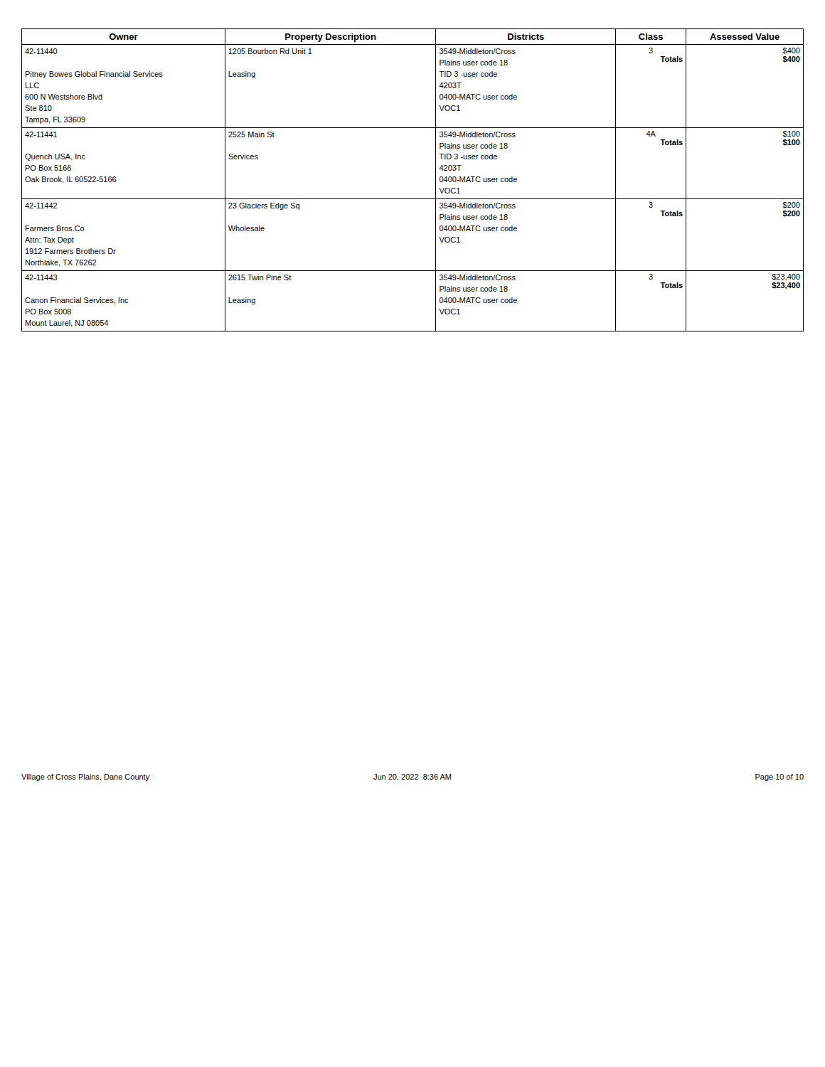| Owner | Property Description | Districts | Class | Assessed Value |
| --- | --- | --- | --- | --- |
| 42-11440 Pitney Bowes Global Financial Services LLC 600 N Westshore Blvd Ste 810 Tampa, FL 33609 | 1205 Bourbon Rd Unit 1 Leasing | 3549-Middleton/Cross Plains user code 18 TID 3 -user code 4203T 0400-MATC user code VOC1 | 3 Totals | $400 $400 |
| 42-11441 Quench USA, Inc PO Box 5166 Oak Brook, IL 60522-5166 | 2525 Main St Services | 3549-Middleton/Cross Plains user code 18 TID 3 -user code 4203T 0400-MATC user code VOC1 | 4A Totals | $100 $100 |
| 42-11442 Farmers Bros.Co Attn: Tax Dept 1912 Farmers Brothers Dr Northlake, TX 76262 | 23 Glaciers Edge Sq Wholesale | 3549-Middleton/Cross Plains user code 18 0400-MATC user code VOC1 | 3 Totals | $200 $200 |
| 42-11443 Canon Financial Services, Inc PO Box 5008 Mount Laurel, NJ 08054 | 2615 Twin Pine St Leasing | 3549-Middleton/Cross Plains user code 18 0400-MATC user code VOC1 | 3 Totals | $23,400 $23,400 |
Village of Cross Plains, Dane County
Jun 20, 2022 8:36 AM
Page 10 of 10